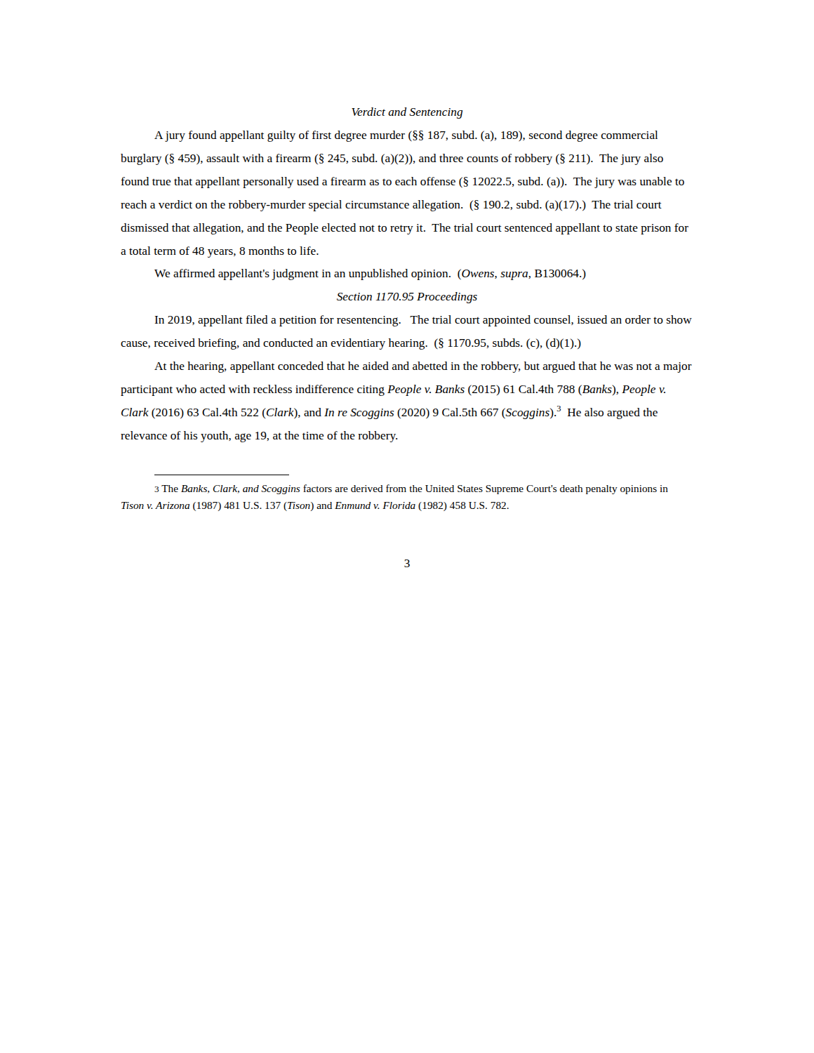Verdict and Sentencing
A jury found appellant guilty of first degree murder (§§ 187, subd. (a), 189), second degree commercial burglary (§ 459), assault with a firearm (§ 245, subd. (a)(2)), and three counts of robbery (§ 211). The jury also found true that appellant personally used a firearm as to each offense (§ 12022.5, subd. (a)). The jury was unable to reach a verdict on the robbery-murder special circumstance allegation. (§ 190.2, subd. (a)(17).) The trial court dismissed that allegation, and the People elected not to retry it. The trial court sentenced appellant to state prison for a total term of 48 years, 8 months to life.
We affirmed appellant's judgment in an unpublished opinion. (Owens, supra, B130064.)
Section 1170.95 Proceedings
In 2019, appellant filed a petition for resentencing. The trial court appointed counsel, issued an order to show cause, received briefing, and conducted an evidentiary hearing. (§ 1170.95, subds. (c), (d)(1).)
At the hearing, appellant conceded that he aided and abetted in the robbery, but argued that he was not a major participant who acted with reckless indifference citing People v. Banks (2015) 61 Cal.4th 788 (Banks), People v. Clark (2016) 63 Cal.4th 522 (Clark), and In re Scoggins (2020) 9 Cal.5th 667 (Scoggins).3 He also argued the relevance of his youth, age 19, at the time of the robbery.
3 The Banks, Clark, and Scoggins factors are derived from the United States Supreme Court's death penalty opinions in Tison v. Arizona (1987) 481 U.S. 137 (Tison) and Enmund v. Florida (1982) 458 U.S. 782.
3